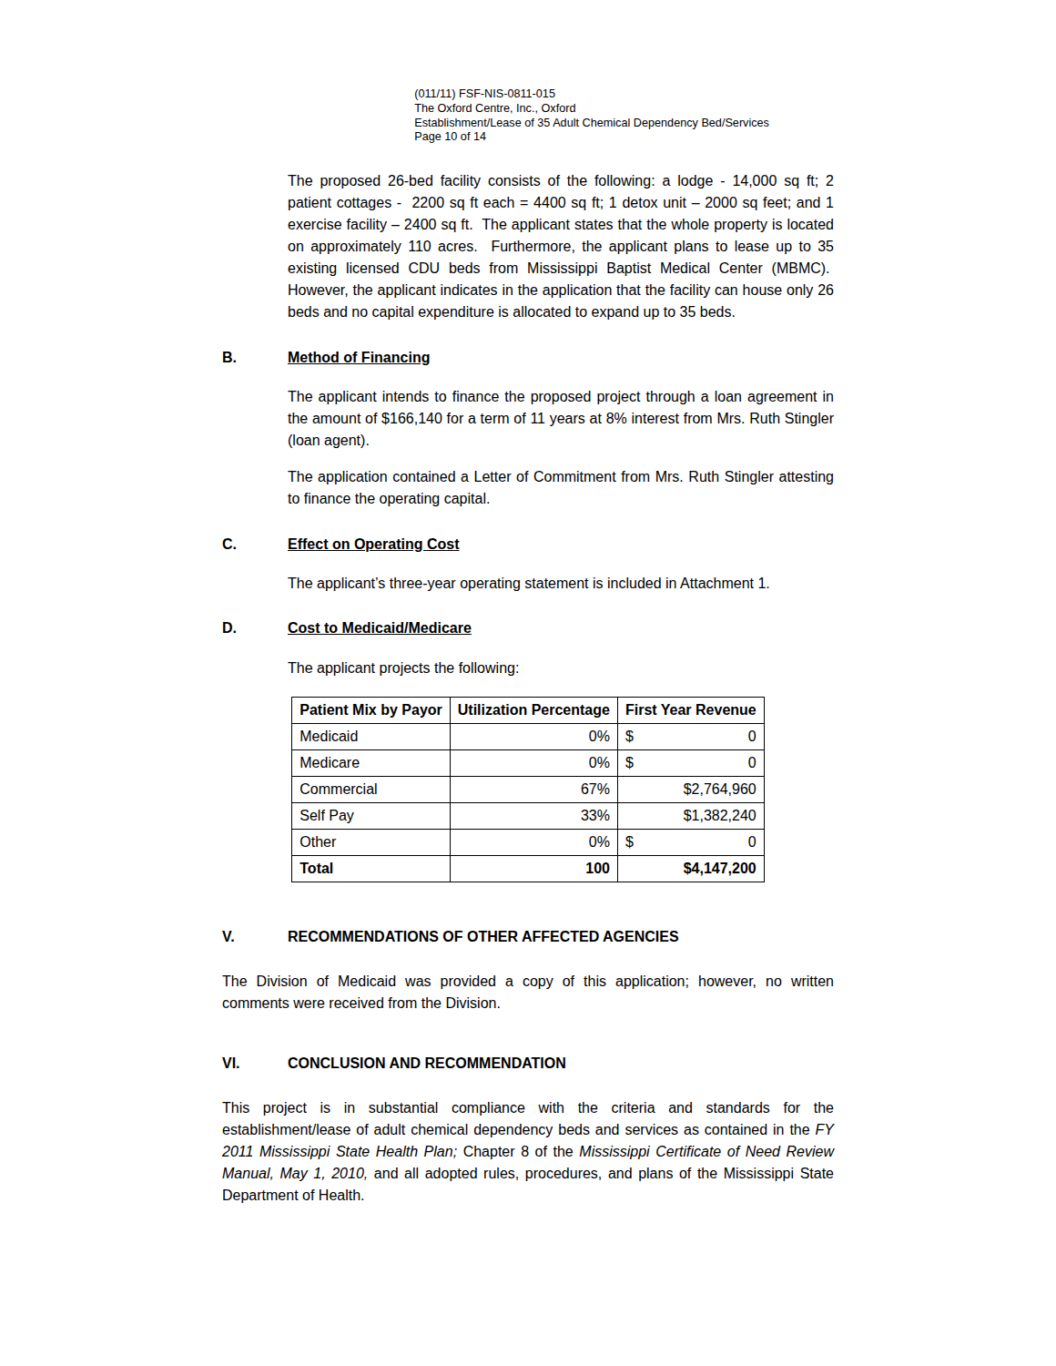(011/11) FSF-NIS-0811-015
The Oxford Centre, Inc., Oxford
Establishment/Lease of 35 Adult Chemical Dependency Bed/Services
Page 10 of 14
The proposed 26-bed facility consists of the following: a lodge - 14,000 sq ft; 2 patient cottages - 2200 sq ft each = 4400 sq ft; 1 detox unit – 2000 sq feet; and 1 exercise facility – 2400 sq ft. The applicant states that the whole property is located on approximately 110 acres. Furthermore, the applicant plans to lease up to 35 existing licensed CDU beds from Mississippi Baptist Medical Center (MBMC). However, the applicant indicates in the application that the facility can house only 26 beds and no capital expenditure is allocated to expand up to 35 beds.
B.
Method of Financing
The applicant intends to finance the proposed project through a loan agreement in the amount of $166,140 for a term of 11 years at 8% interest from Mrs. Ruth Stingler (loan agent).
The application contained a Letter of Commitment from Mrs. Ruth Stingler attesting to finance the operating capital.
C.
Effect on Operating Cost
The applicant’s three-year operating statement is included in Attachment 1.
D.
Cost to Medicaid/Medicare
The applicant projects the following:
| Patient Mix by Payor | Utilization Percentage | First Year Revenue |
| --- | --- | --- |
| Medicaid | 0% | $ 0 |
| Medicare | 0% | $ 0 |
| Commercial | 67% | $2,764,960 |
| Self Pay | 33% | $1,382,240 |
| Other | 0% | $ 0 |
| Total | 100 | $4,147,200 |
V.
RECOMMENDATIONS OF OTHER AFFECTED AGENCIES
The Division of Medicaid was provided a copy of this application; however, no written comments were received from the Division.
VI.
CONCLUSION AND RECOMMENDATION
This project is in substantial compliance with the criteria and standards for the establishment/lease of adult chemical dependency beds and services as contained in the FY 2011 Mississippi State Health Plan; Chapter 8 of the Mississippi Certificate of Need Review Manual, May 1, 2010, and all adopted rules, procedures, and plans of the Mississippi State Department of Health.